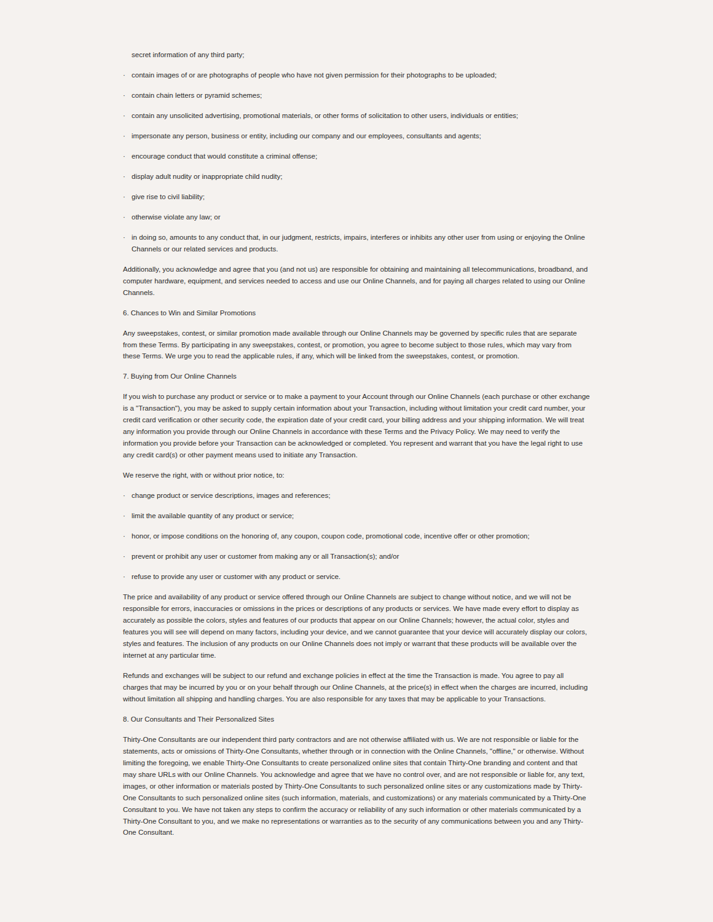secret information of any third party;
contain images of or are photographs of people who have not given permission for their photographs to be uploaded;
contain chain letters or pyramid schemes;
contain any unsolicited advertising, promotional materials, or other forms of solicitation to other users, individuals or entities;
impersonate any person, business or entity, including our company and our employees, consultants and agents;
encourage conduct that would constitute a criminal offense;
display adult nudity or inappropriate child nudity;
give rise to civil liability;
otherwise violate any law; or
in doing so, amounts to any conduct that, in our judgment, restricts, impairs, interferes or inhibits any other user from using or enjoying the Online Channels or our related services and products.
Additionally, you acknowledge and agree that you (and not us) are responsible for obtaining and maintaining all telecommunications, broadband, and computer hardware, equipment, and services needed to access and use our Online Channels, and for paying all charges related to using our Online Channels.
6. Chances to Win and Similar Promotions
Any sweepstakes, contest, or similar promotion made available through our Online Channels may be governed by specific rules that are separate from these Terms. By participating in any sweepstakes, contest, or promotion, you agree to become subject to those rules, which may vary from these Terms. We urge you to read the applicable rules, if any, which will be linked from the sweepstakes, contest, or promotion.
7. Buying from Our Online Channels
If you wish to purchase any product or service or to make a payment to your Account through our Online Channels (each purchase or other exchange is a "Transaction"), you may be asked to supply certain information about your Transaction, including without limitation your credit card number, your credit card verification or other security code, the expiration date of your credit card, your billing address and your shipping information. We will treat any information you provide through our Online Channels in accordance with these Terms and the Privacy Policy. We may need to verify the information you provide before your Transaction can be acknowledged or completed. You represent and warrant that you have the legal right to use any credit card(s) or other payment means used to initiate any Transaction.
We reserve the right, with or without prior notice, to:
change product or service descriptions, images and references;
limit the available quantity of any product or service;
honor, or impose conditions on the honoring of, any coupon, coupon code, promotional code, incentive offer or other promotion;
prevent or prohibit any user or customer from making any or all Transaction(s); and/or
refuse to provide any user or customer with any product or service.
The price and availability of any product or service offered through our Online Channels are subject to change without notice, and we will not be responsible for errors, inaccuracies or omissions in the prices or descriptions of any products or services. We have made every effort to display as accurately as possible the colors, styles and features of our products that appear on our Online Channels; however, the actual color, styles and features you will see will depend on many factors, including your device, and we cannot guarantee that your device will accurately display our colors, styles and features. The inclusion of any products on our Online Channels does not imply or warrant that these products will be available over the internet at any particular time.
Refunds and exchanges will be subject to our refund and exchange policies in effect at the time the Transaction is made. You agree to pay all charges that may be incurred by you or on your behalf through our Online Channels, at the price(s) in effect when the charges are incurred, including without limitation all shipping and handling charges. You are also responsible for any taxes that may be applicable to your Transactions.
8. Our Consultants and Their Personalized Sites
Thirty-One Consultants are our independent third party contractors and are not otherwise affiliated with us. We are not responsible or liable for the statements, acts or omissions of Thirty-One Consultants, whether through or in connection with the Online Channels, "offline," or otherwise. Without limiting the foregoing, we enable Thirty-One Consultants to create personalized online sites that contain Thirty-One branding and content and that may share URLs with our Online Channels. You acknowledge and agree that we have no control over, and are not responsible or liable for, any text, images, or other information or materials posted by Thirty-One Consultants to such personalized online sites or any customizations made by Thirty-One Consultants to such personalized online sites (such information, materials, and customizations) or any materials communicated by a Thirty-One Consultant to you. We have not taken any steps to confirm the accuracy or reliability of any such information or other materials communicated by a Thirty-One Consultant to you, and we make no representations or warranties as to the security of any communications between you and any Thirty-One Consultant.